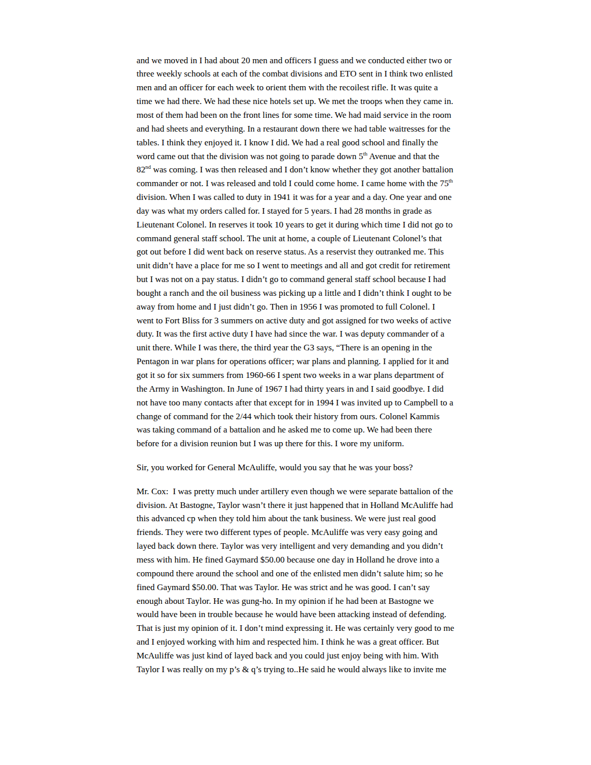and we moved in I had about 20 men and officers I guess and we conducted either two or three weekly schools at each of the combat divisions and ETO sent in I think two enlisted men and an officer for each week to orient them with the recoilest rifle. It was quite a time we had there. We had these nice hotels set up. We met the troops when they came in. most of them had been on the front lines for some time. We had maid service in the room and had sheets and everything. In a restaurant down there we had table waitresses for the tables. I think they enjoyed it. I know I did. We had a real good school and finally the word came out that the division was not going to parade down 5th Avenue and that the 82nd was coming. I was then released and I don’t know whether they got another battalion commander or not. I was released and told I could come home. I came home with the 75th division. When I was called to duty in 1941 it was for a year and a day. One year and one day was what my orders called for. I stayed for 5 years. I had 28 months in grade as Lieutenant Colonel. In reserves it took 10 years to get it during which time I did not go to command general staff school. The unit at home, a couple of Lieutenant Colonel’s that got out before I did went back on reserve status. As a reservist they outranked me. This unit didn’t have a place for me so I went to meetings and all and got credit for retirement but I was not on a pay status. I didn’t go to command general staff school because I had bought a ranch and the oil business was picking up a little and I didn’t think I ought to be away from home and I just didn’t go. Then in 1956 I was promoted to full Colonel. I went to Fort Bliss for 3 summers on active duty and got assigned for two weeks of active duty. It was the first active duty I have had since the war. I was deputy commander of a unit there. While I was there, the third year the G3 says, “There is an opening in the Pentagon in war plans for operations officer; war plans and planning. I applied for it and got it so for six summers from 1960-66 I spent two weeks in a war plans department of the Army in Washington. In June of 1967 I had thirty years in and I said goodbye. I did not have too many contacts after that except for in 1994 I was invited up to Campbell to a change of command for the 2/44 which took their history from ours. Colonel Kammis was taking command of a battalion and he asked me to come up. We had been there before for a division reunion but I was up there for this. I wore my uniform.
Sir, you worked for General McAuliffe, would you say that he was your boss?
Mr. Cox: I was pretty much under artillery even though we were separate battalion of the division. At Bastogne, Taylor wasn’t there it just happened that in Holland McAuliffe had this advanced cp when they told him about the tank business. We were just real good friends. They were two different types of people. McAuliffe was very easy going and layed back down there. Taylor was very intelligent and very demanding and you didn’t mess with him. He fined Gaymard $50.00 because one day in Holland he drove into a compound there around the school and one of the enlisted men didn’t salute him; so he fined Gaymard $50.00. That was Taylor. He was strict and he was good. I can’t say enough about Taylor. He was gung-ho. In my opinion if he had been at Bastogne we would have been in trouble because he would have been attacking instead of defending. That is just my opinion of it. I don’t mind expressing it. He was certainly very good to me and I enjoyed working with him and respected him. I think he was a great officer. But McAuliffe was just kind of layed back and you could just enjoy being with him. With Taylor I was really on my p’s & q’s trying to..He said he would always like to invite me